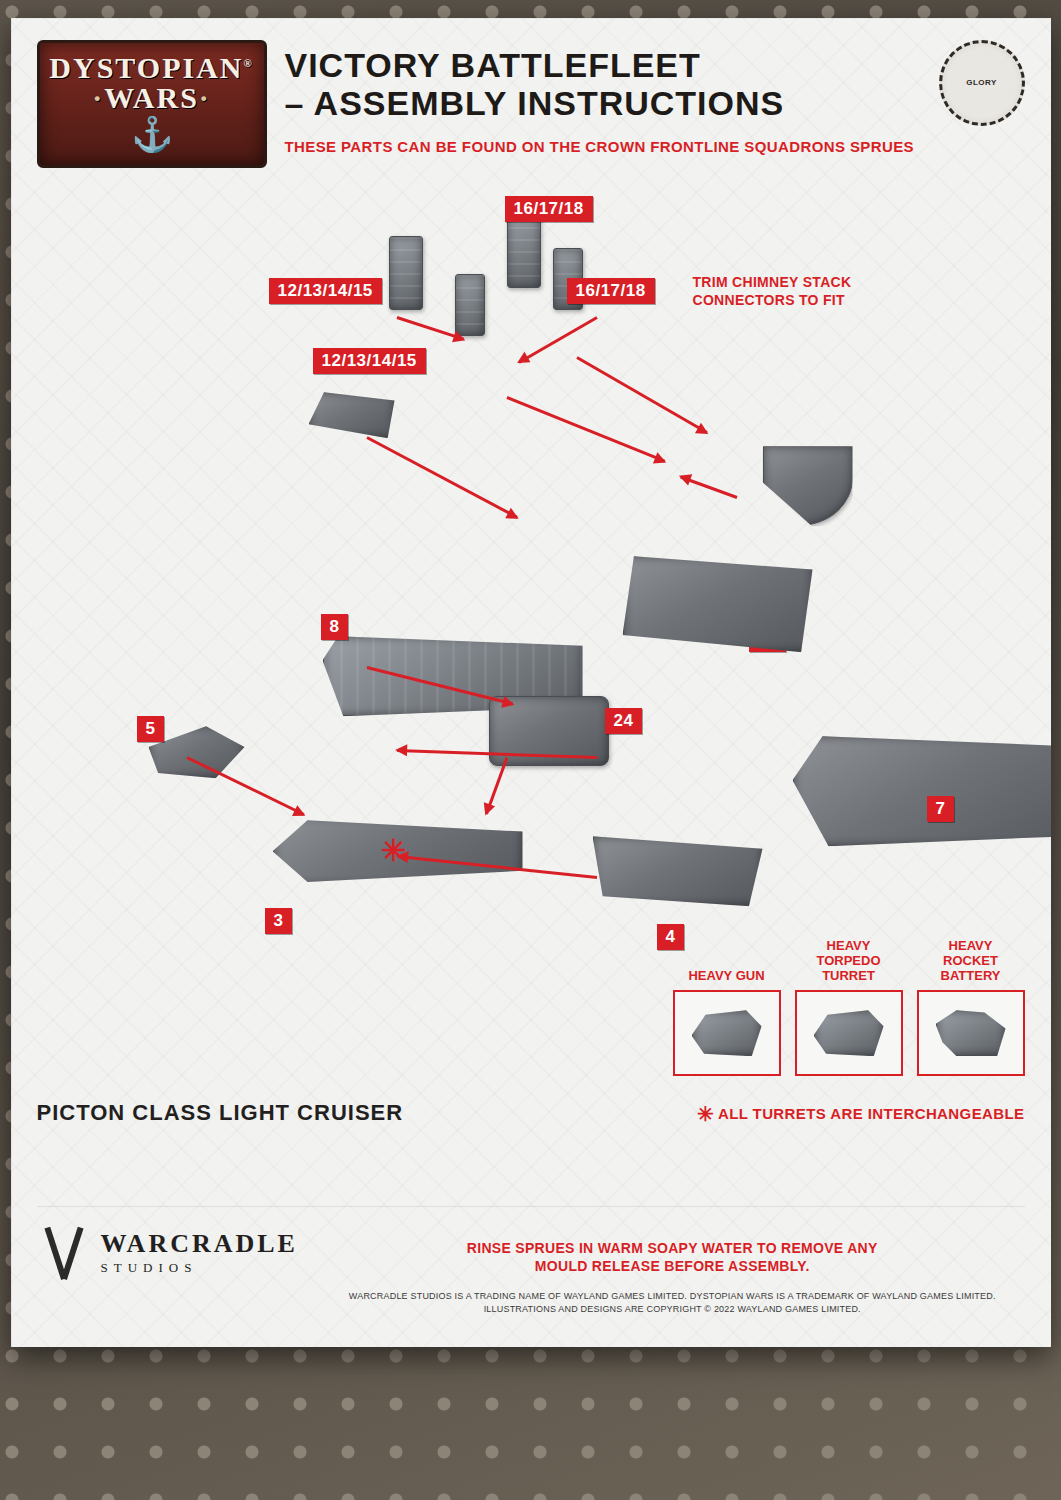DYSTOPIAN®
·WARS·
⚓
Victory Battlefleet
– Assembly Instructions
These parts can be found on the Crown Frontline Squadrons sprues
GLORY
16/17/18
12/13/14/15
16/17/18
12/13/14/15
Trim chimney stack
connectors to fit
23
8
24
5
✳
3
4
7
Heavy Gun
Heavy
Torpedo
Turret
Heavy
Rocket
Battery
Picton Class Light Cruiser
✳ All turrets are interchangeable
WARCRADLE
STUDIOS
Rinse sprues in warm soapy water to remove any
mould release before assembly.
Warcradle Studios is a trading name of Wayland Games Limited. Dystopian Wars is a trademark of Wayland Games Limited.
Illustrations and designs are copyright © 2022 Wayland Games Limited.